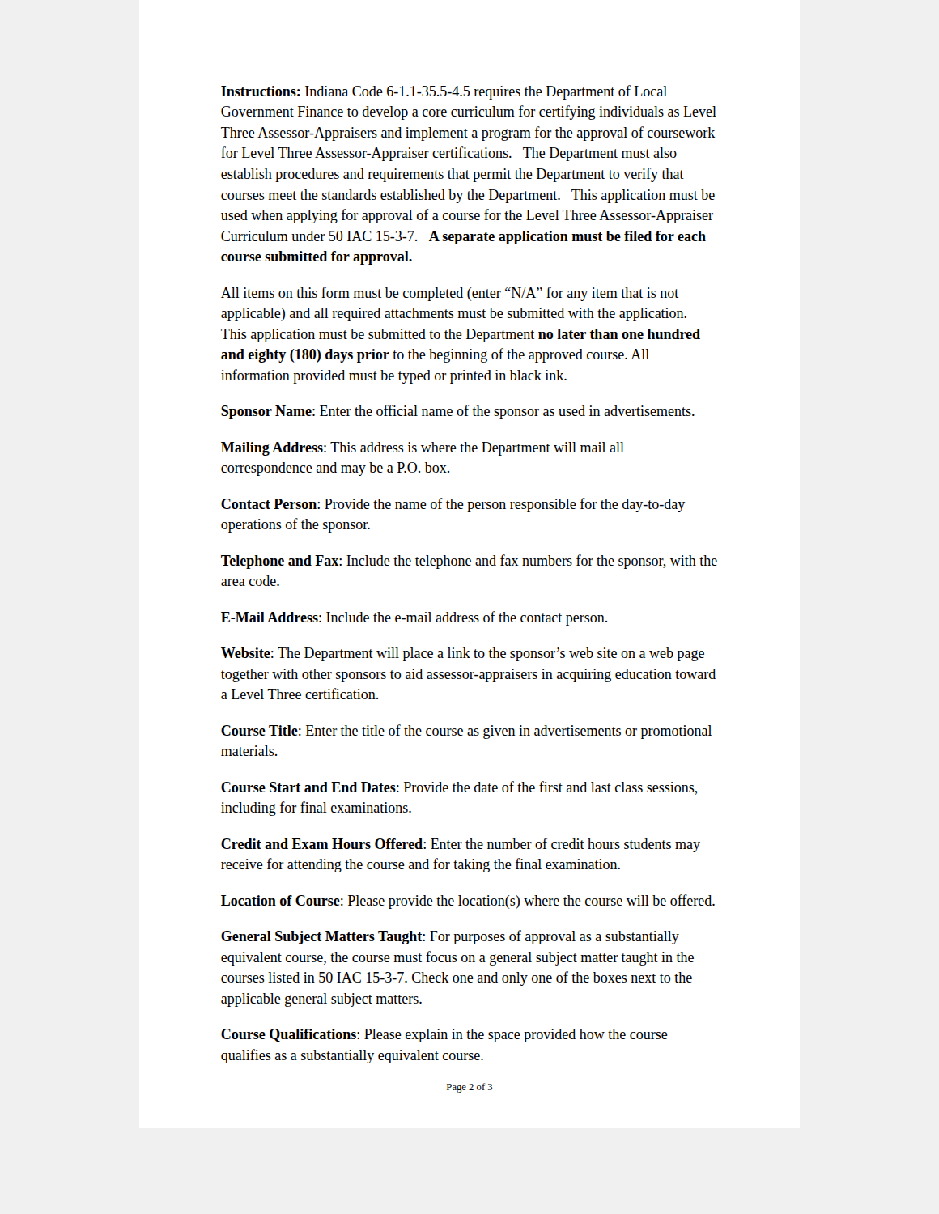Instructions: Indiana Code 6-1.1-35.5-4.5 requires the Department of Local Government Finance to develop a core curriculum for certifying individuals as Level Three Assessor-Appraisers and implement a program for the approval of coursework for Level Three Assessor-Appraiser certifications. The Department must also establish procedures and requirements that permit the Department to verify that courses meet the standards established by the Department. This application must be used when applying for approval of a course for the Level Three Assessor-Appraiser Curriculum under 50 IAC 15-3-7. A separate application must be filed for each course submitted for approval.
All items on this form must be completed (enter “N/A” for any item that is not applicable) and all required attachments must be submitted with the application. This application must be submitted to the Department no later than one hundred and eighty (180) days prior to the beginning of the approved course. All information provided must be typed or printed in black ink.
Sponsor Name: Enter the official name of the sponsor as used in advertisements.
Mailing Address: This address is where the Department will mail all correspondence and may be a P.O. box.
Contact Person: Provide the name of the person responsible for the day-to-day operations of the sponsor.
Telephone and Fax: Include the telephone and fax numbers for the sponsor, with the area code.
E-Mail Address: Include the e-mail address of the contact person.
Website: The Department will place a link to the sponsor’s web site on a web page together with other sponsors to aid assessor-appraisers in acquiring education toward a Level Three certification.
Course Title: Enter the title of the course as given in advertisements or promotional materials.
Course Start and End Dates: Provide the date of the first and last class sessions, including for final examinations.
Credit and Exam Hours Offered: Enter the number of credit hours students may receive for attending the course and for taking the final examination.
Location of Course: Please provide the location(s) where the course will be offered.
General Subject Matters Taught: For purposes of approval as a substantially equivalent course, the course must focus on a general subject matter taught in the courses listed in 50 IAC 15-3-7. Check one and only one of the boxes next to the applicable general subject matters.
Course Qualifications: Please explain in the space provided how the course qualifies as a substantially equivalent course.
Page 2 of 3